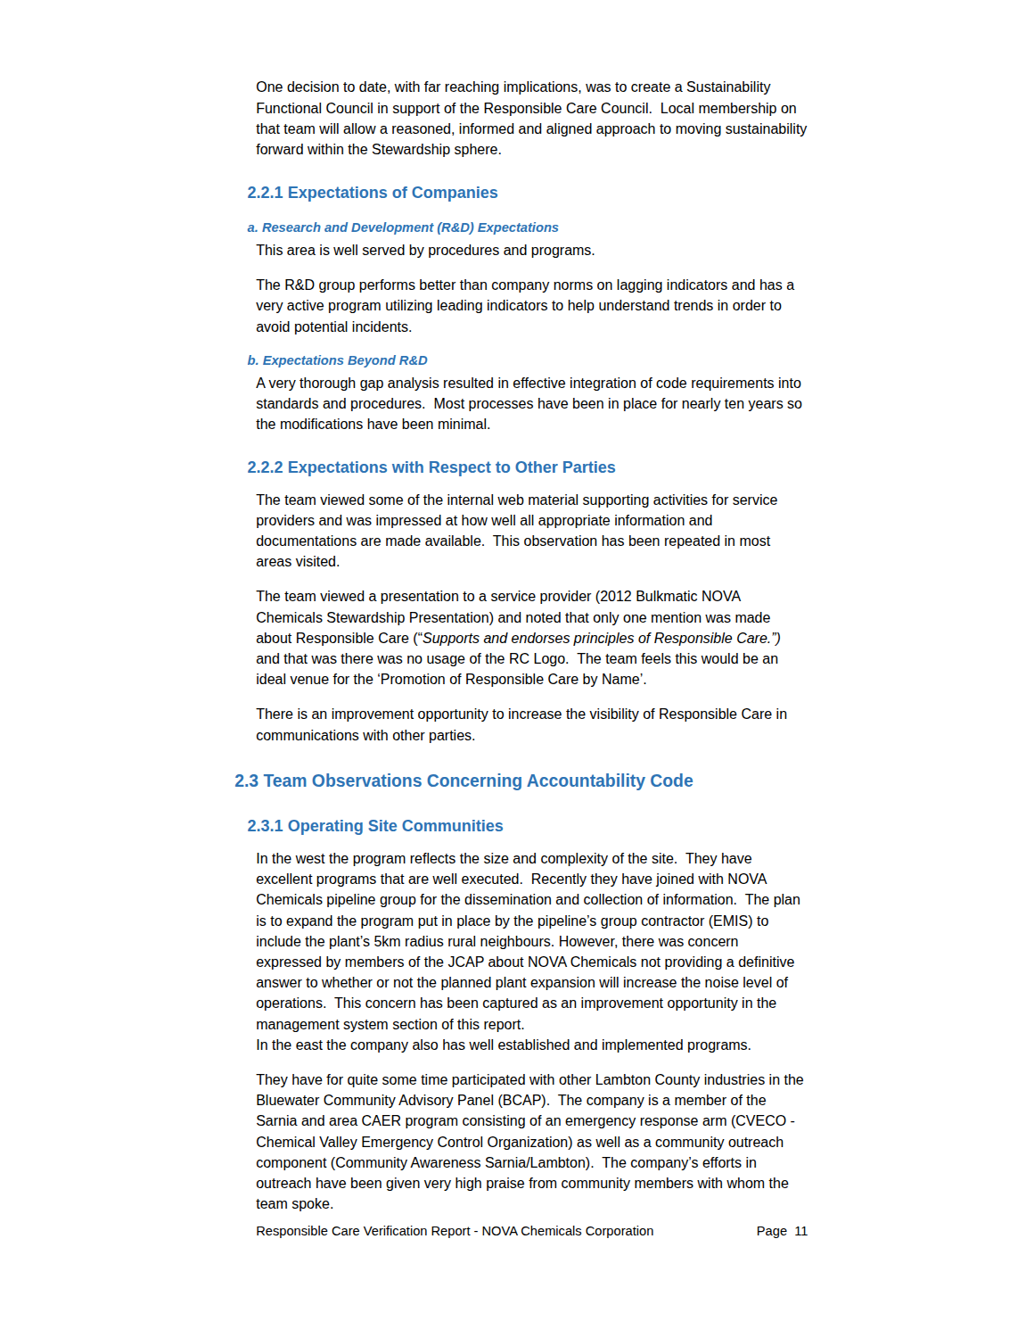One decision to date, with far reaching implications, was to create a Sustainability Functional Council in support of the Responsible Care Council. Local membership on that team will allow a reasoned, informed and aligned approach to moving sustainability forward within the Stewardship sphere.
2.2.1 Expectations of Companies
a. Research and Development (R&D) Expectations
This area is well served by procedures and programs.
The R&D group performs better than company norms on lagging indicators and has a very active program utilizing leading indicators to help understand trends in order to avoid potential incidents.
b. Expectations Beyond R&D
A very thorough gap analysis resulted in effective integration of code requirements into standards and procedures. Most processes have been in place for nearly ten years so the modifications have been minimal.
2.2.2 Expectations with Respect to Other Parties
The team viewed some of the internal web material supporting activities for service providers and was impressed at how well all appropriate information and documentations are made available. This observation has been repeated in most areas visited.
The team viewed a presentation to a service provider (2012 Bulkmatic NOVA Chemicals Stewardship Presentation) and noted that only one mention was made about Responsible Care (“Supports and endorses principles of Responsible Care.”) and that was there was no usage of the RC Logo. The team feels this would be an ideal venue for the ‘Promotion of Responsible Care by Name’.
There is an improvement opportunity to increase the visibility of Responsible Care in communications with other parties.
2.3 Team Observations Concerning Accountability Code
2.3.1 Operating Site Communities
In the west the program reflects the size and complexity of the site. They have excellent programs that are well executed. Recently they have joined with NOVA Chemicals pipeline group for the dissemination and collection of information. The plan is to expand the program put in place by the pipeline’s group contractor (EMIS) to include the plant’s 5km radius rural neighbours. However, there was concern expressed by members of the JCAP about NOVA Chemicals not providing a definitive answer to whether or not the planned plant expansion will increase the noise level of operations. This concern has been captured as an improvement opportunity in the management system section of this report.
In the east the company also has well established and implemented programs.
They have for quite some time participated with other Lambton County industries in the Bluewater Community Advisory Panel (BCAP). The company is a member of the Sarnia and area CAER program consisting of an emergency response arm (CVECO - Chemical Valley Emergency Control Organization) as well as a community outreach component (Community Awareness Sarnia/Lambton). The company’s efforts in outreach have been given very high praise from community members with whom the team spoke.
Responsible Care Verification Report - NOVA Chemicals Corporation Page 11